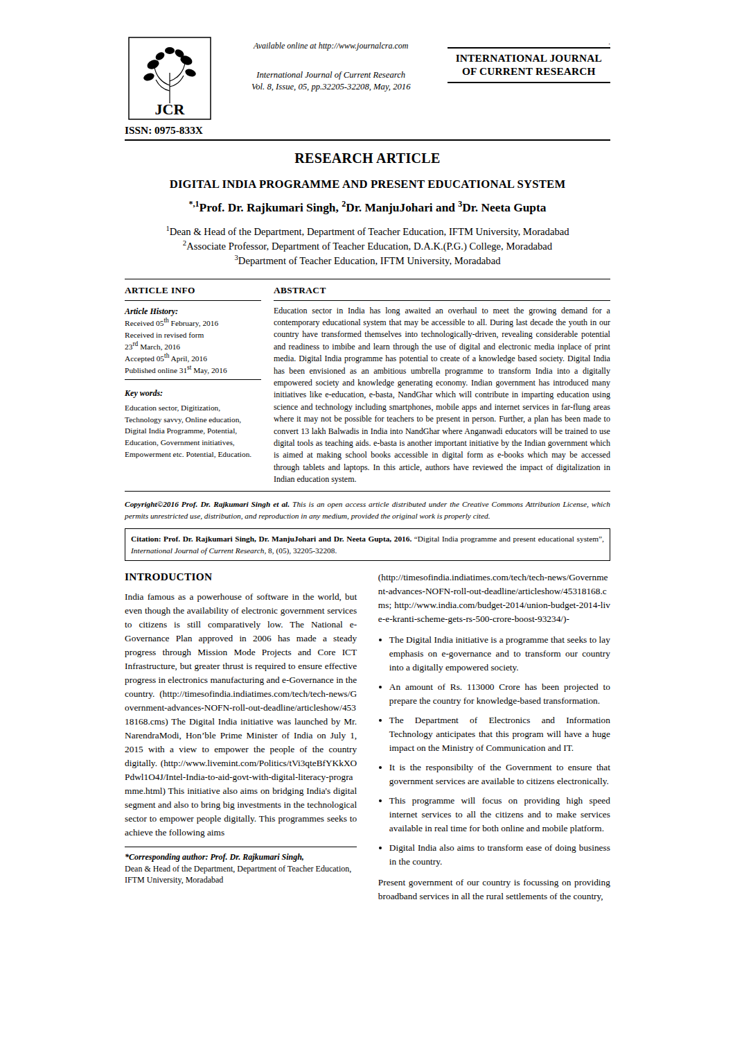JCR
Available online at http://www.journalcra.com
International Journal of Current Research
Vol. 8, Issue, 05, pp.32205-32208, May, 2016
.
INTERNATIONAL JOURNAL
OF CURRENT RESEARCH
ISSN: 0975-833X
RESEARCH ARTICLE
DIGITAL INDIA PROGRAMME AND PRESENT EDUCATIONAL SYSTEM
*,1Prof. Dr. Rajkumari Singh, 2Dr. ManjuJohari and 3Dr. Neeta Gupta
1Dean & Head of the Department, Department of Teacher Education, IFTM University, Moradabad
2Associate Professor, Department of Teacher Education, D.A.K.(P.G.) College, Moradabad
3Department of Teacher Education, IFTM University, Moradabad
ARTICLE INFO
Article History:
Received 05th February, 2016
Received in revised form
23rd March, 2016
Accepted 05th April, 2016
Published online 31st May, 2016
Key words: Education sector, Digitization,
Technology savvy, Online education,
Digital India Programme, Potential,
Education, Government initiatives,
Empowerment etc. Potential, Education.
ABSTRACT
Education sector in India has long awaited an overhaul to meet the growing demand for a contemporary educational system that may be accessible to all. During last decade the youth in our country have transformed themselves into technologically-driven, revealing considerable potential and readiness to imbibe and learn through the use of digital and electronic media inplace of print media. Digital India programme has potential to create of a knowledge based society. Digital India has been envisioned as an ambitious umbrella programme to transform India into a digitally empowered society and knowledge generating economy. Indian government has introduced many initiatives like e-education, e-basta, NandGhar which will contribute in imparting education using science and technology including smartphones, mobile apps and internet services in far-flung areas where it may not be possible for teachers to be present in person. Further, a plan has been made to convert 13 lakh Balwadis in India into NandGhar where Anganwadi educators will be trained to use digital tools as teaching aids. e-basta is another important initiative by the Indian government which is aimed at making school books accessible in digital form as e-books which may be accessed through tablets and laptops. In this article, authors have reviewed the impact of digitalization in Indian education system.
Copyright©2016 Prof. Dr. Rajkumari Singh et al. This is an open access article distributed under the Creative Commons Attribution License, which permits unrestricted use, distribution, and reproduction in any medium, provided the original work is properly cited.
Citation: Prof. Dr. Rajkumari Singh, Dr. ManjuJohari and Dr. Neeta Gupta, 2016. “Digital India programme and present educational system”, International Journal of Current Research, 8, (05), 32205-32208.
INTRODUCTION
India famous as a powerhouse of software in the world, but even though the availability of electronic government services to citizens is still comparatively low. The National e-Governance Plan approved in 2006 has made a steady progress through Mission Mode Projects and Core ICT Infrastructure, but greater thrust is required to ensure effective progress in electronics manufacturing and e-Governance in the country. (http://timesofindia.indiatimes.com/tech/tech-news/Government-advances-NOFN-roll-out-deadline/articleshow/45318168.cms) The Digital India initiative was launched by Mr. NarendraModi, Hon’ble Prime Minister of India on July 1, 2015 with a view to empower the people of the country digitally. (http://www.livemint.com/Politics/tVi3qteBfYKkXOPdwl1O4J/Intel-India-to-aid-govt-with-digital-literacy-programme.html) This initiative also aims on bridging India's digital segment and also to bring big investments in the technological sector to empower people digitally. This programmes seeks to achieve the following aims
*Corresponding author: Prof. Dr. Rajkumari Singh,
Dean & Head of the Department, Department of Teacher Education, IFTM University, Moradabad
(http://timesofindia.indiatimes.com/tech/tech-news/Government-advances-NOFN-roll-out-deadline/articleshow/45318168.cms; http://www.india.com/budget-2014/union-budget-2014-live-e-kranti-scheme-gets-rs-500-crore-boost-93234/)-
The Digital India initiative is a programme that seeks to lay emphasis on e-governance and to transform our country into a digitally empowered society.
An amount of Rs. 113000 Crore has been projected to prepare the country for knowledge-based transformation.
The Department of Electronics and Information Technology anticipates that this program will have a huge impact on the Ministry of Communication and IT.
It is the responsibilty of the Government to ensure that government services are available to citizens electronically.
This programme will focus on providing high speed internet services to all the citizens and to make services available in real time for both online and mobile platform.
Digital India also aims to transform ease of doing business in the country.
Present government of our country is focussing on providing broadband services in all the rural settlements of the country,